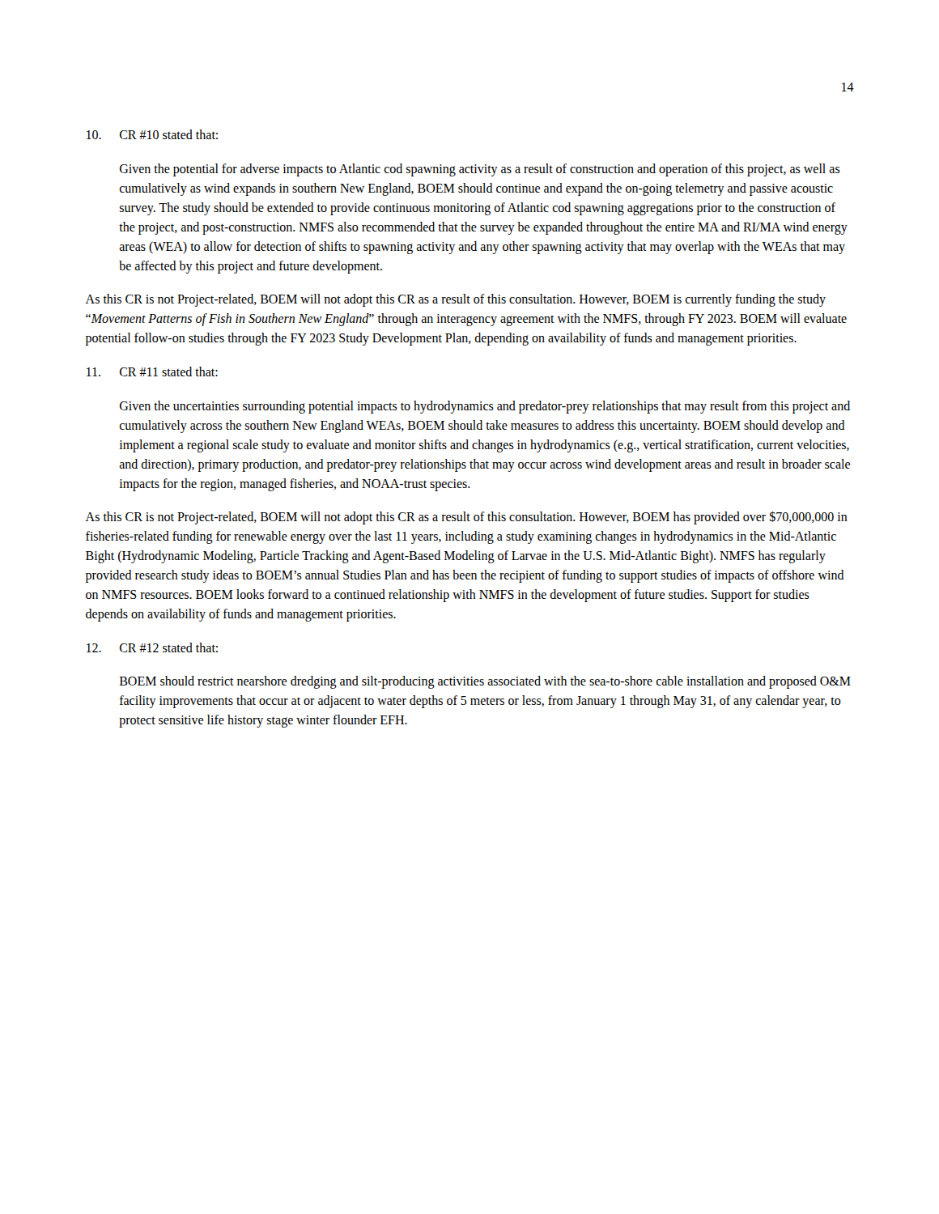14
10. CR #10 stated that:
Given the potential for adverse impacts to Atlantic cod spawning activity as a result of construction and operation of this project, as well as cumulatively as wind expands in southern New England, BOEM should continue and expand the on-going telemetry and passive acoustic survey. The study should be extended to provide continuous monitoring of Atlantic cod spawning aggregations prior to the construction of the project, and post-construction. NMFS also recommended that the survey be expanded throughout the entire MA and RI/MA wind energy areas (WEA) to allow for detection of shifts to spawning activity and any other spawning activity that may overlap with the WEAs that may be affected by this project and future development.
As this CR is not Project-related, BOEM will not adopt this CR as a result of this consultation. However, BOEM is currently funding the study “Movement Patterns of Fish in Southern New England” through an interagency agreement with the NMFS, through FY 2023. BOEM will evaluate potential follow-on studies through the FY 2023 Study Development Plan, depending on availability of funds and management priorities.
11. CR #11 stated that:
Given the uncertainties surrounding potential impacts to hydrodynamics and predator-prey relationships that may result from this project and cumulatively across the southern New England WEAs, BOEM should take measures to address this uncertainty. BOEM should develop and implement a regional scale study to evaluate and monitor shifts and changes in hydrodynamics (e.g., vertical stratification, current velocities, and direction), primary production, and predator-prey relationships that may occur across wind development areas and result in broader scale impacts for the region, managed fisheries, and NOAA-trust species.
As this CR is not Project-related, BOEM will not adopt this CR as a result of this consultation. However, BOEM has provided over $70,000,000 in fisheries-related funding for renewable energy over the last 11 years, including a study examining changes in hydrodynamics in the Mid-Atlantic Bight (Hydrodynamic Modeling, Particle Tracking and Agent-Based Modeling of Larvae in the U.S. Mid-Atlantic Bight). NMFS has regularly provided research study ideas to BOEM’s annual Studies Plan and has been the recipient of funding to support studies of impacts of offshore wind on NMFS resources. BOEM looks forward to a continued relationship with NMFS in the development of future studies. Support for studies depends on availability of funds and management priorities.
12. CR #12 stated that:
BOEM should restrict nearshore dredging and silt-producing activities associated with the sea-to-shore cable installation and proposed O&M facility improvements that occur at or adjacent to water depths of 5 meters or less, from January 1 through May 31, of any calendar year, to protect sensitive life history stage winter flounder EFH.